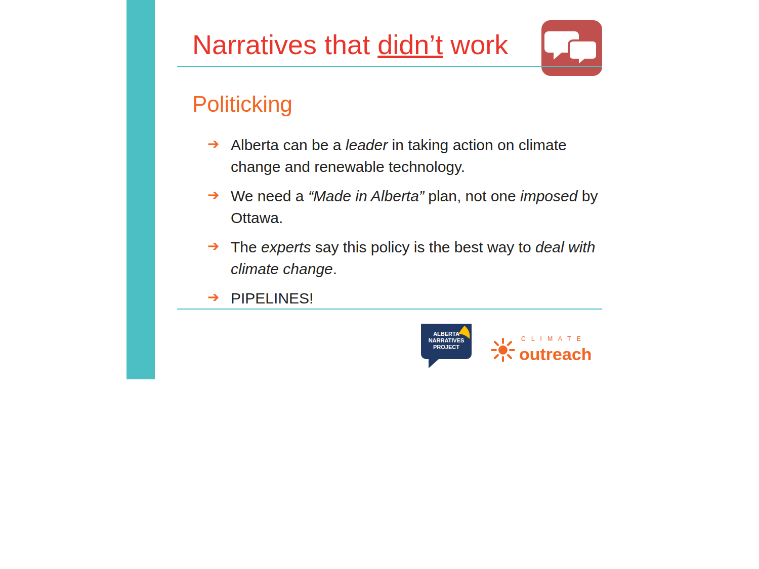Narratives that didn’t work
Politicking
Alberta can be a leader in taking action on climate change and renewable technology.
We need a “Made in Alberta” plan, not one imposed by Ottawa.
The experts say this policy is the best way to deal with climate change.
PIPELINES!
ALBERTA NARRATIVES PROJECT C L I M A T E outreach